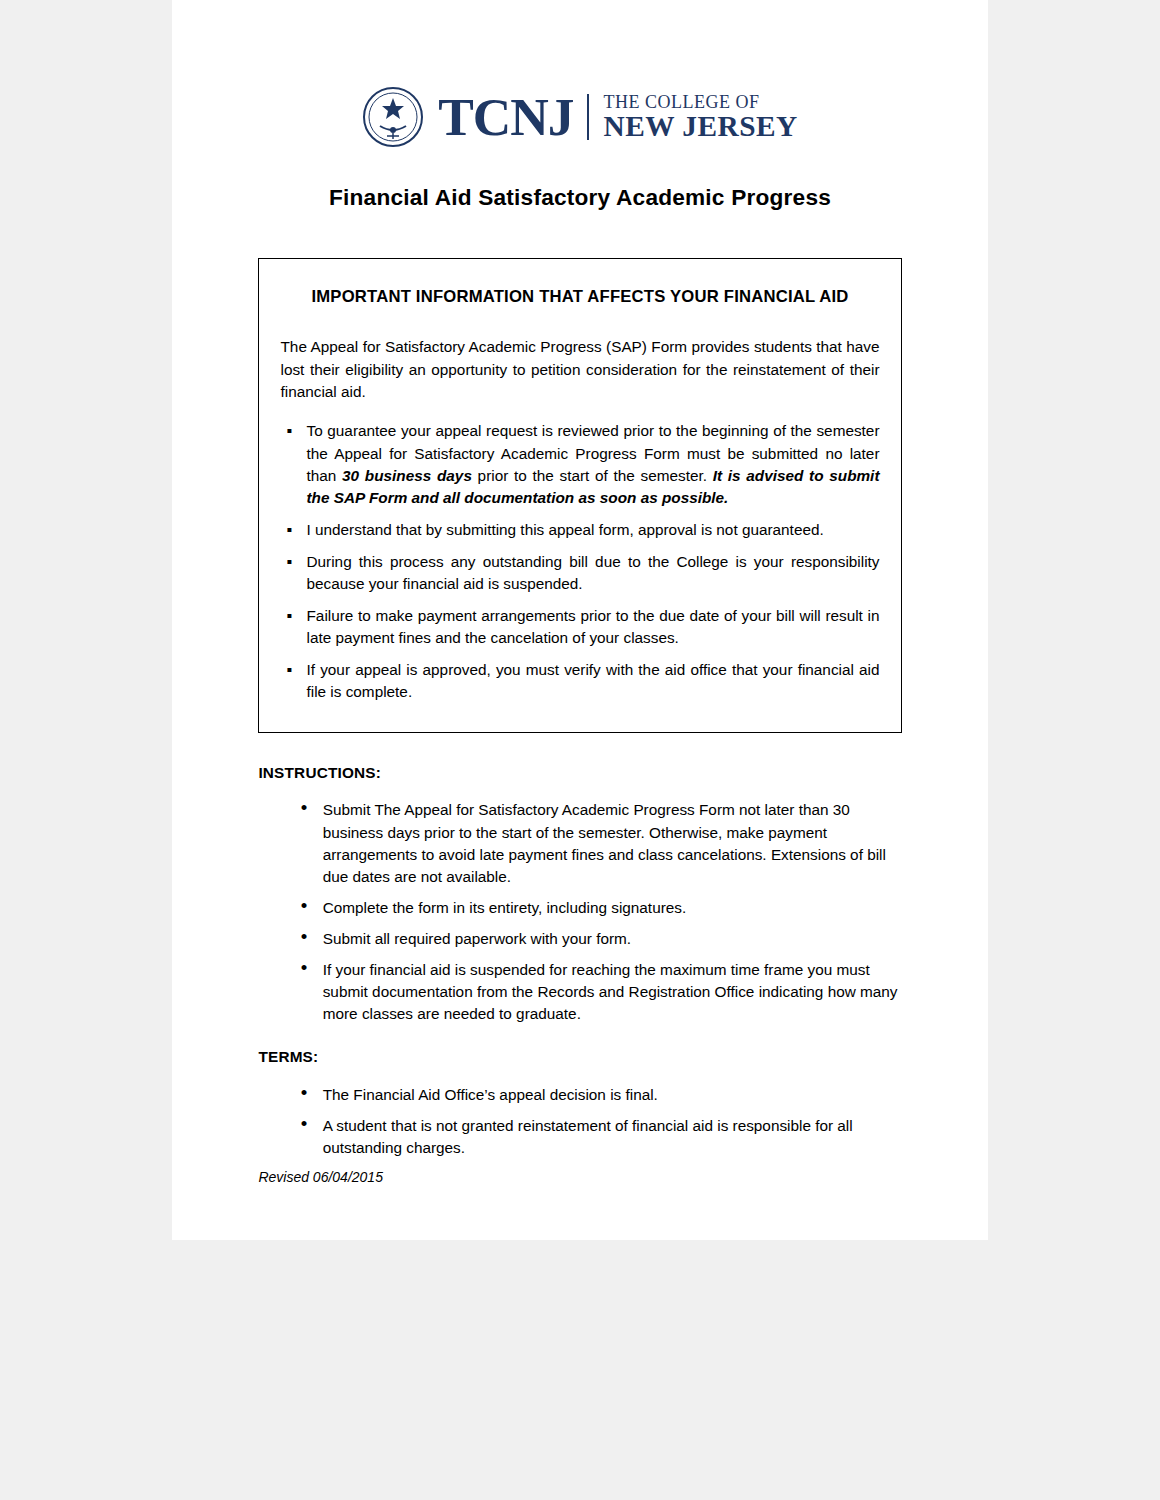TCNJ The College of
New Jersey
Financial Aid Satisfactory Academic Progress
IMPORTANT INFORMATION THAT AFFECTS YOUR FINANCIAL AID
The Appeal for Satisfactory Academic Progress (SAP) Form provides students that have lost their eligibility an opportunity to petition consideration for the reinstatement of their financial aid.
To guarantee your appeal request is reviewed prior to the beginning of the semester the Appeal for Satisfactory Academic Progress Form must be submitted no later than 30 business days prior to the start of the semester. It is advised to submit the SAP Form and all documentation as soon as possible.
I understand that by submitting this appeal form, approval is not guaranteed.
During this process any outstanding bill due to the College is your responsibility because your financial aid is suspended.
Failure to make payment arrangements prior to the due date of your bill will result in late payment fines and the cancelation of your classes.
If your appeal is approved, you must verify with the aid office that your financial aid file is complete.
INSTRUCTIONS:
Submit The Appeal for Satisfactory Academic Progress Form not later than 30 business days prior to the start of the semester. Otherwise, make payment arrangements to avoid late payment fines and class cancelations. Extensions of bill due dates are not available.
Complete the form in its entirety, including signatures.
Submit all required paperwork with your form.
If your financial aid is suspended for reaching the maximum time frame you must submit documentation from the Records and Registration Office indicating how many more classes are needed to graduate.
TERMS:
The Financial Aid Office’s appeal decision is final.
A student that is not granted reinstatement of financial aid is responsible for all outstanding charges.
Revised 06/04/2015